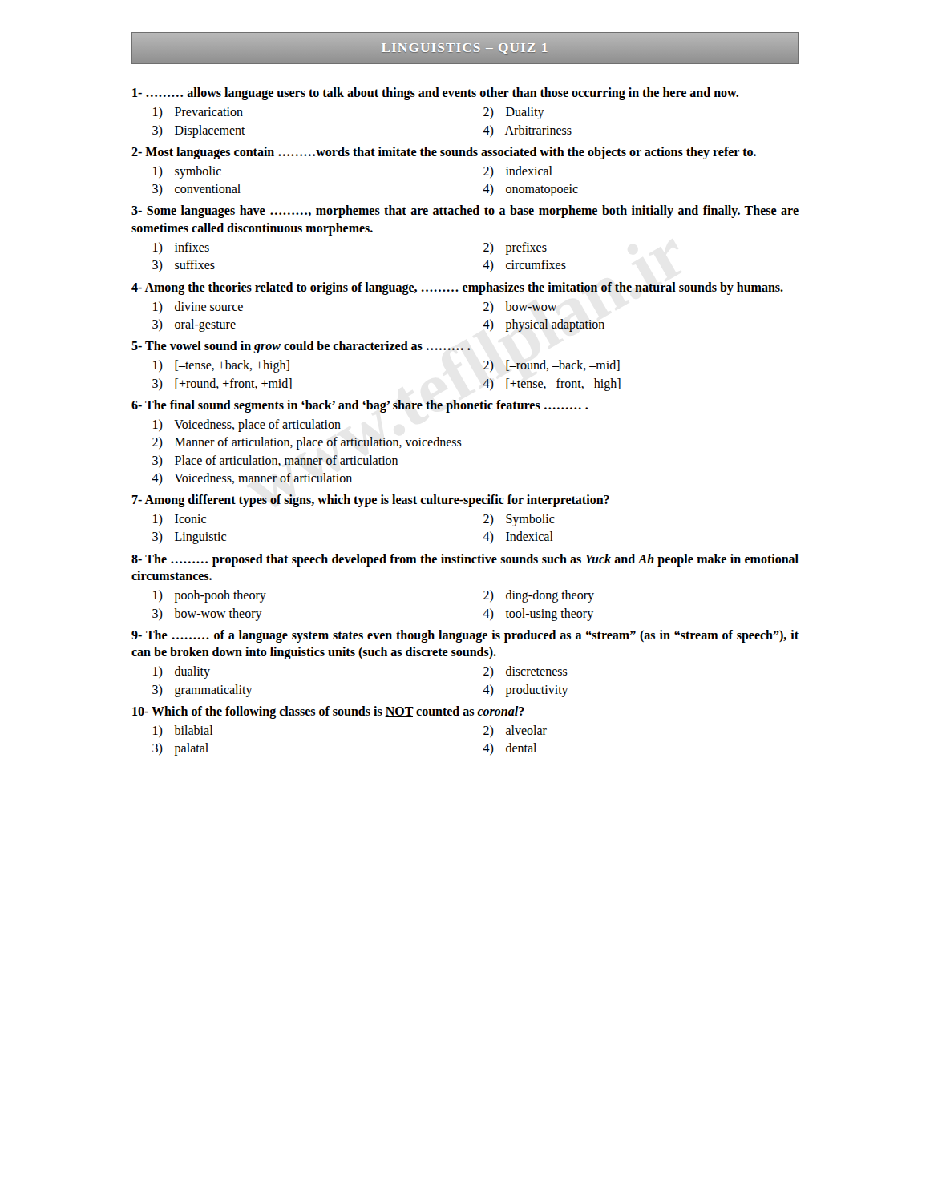LINGUISTICS – QUIZ 1
www.tefllplan.ir
1- ……… allows language users to talk about things and events other than those occurring in the here and now.
1) Prevarication
2) Duality
3) Displacement
4) Arbitrariness
2- Most languages contain ………words that imitate the sounds associated with the objects or actions they refer to.
1) symbolic
2) indexical
3) conventional
4) onomatopoeic
3- Some languages have ………, morphemes that are attached to a base morpheme both initially and finally. These are sometimes called discontinuous morphemes.
1) infixes
2) prefixes
3) suffixes
4) circumfixes
4- Among the theories related to origins of language, ……… emphasizes the imitation of the natural sounds by humans.
1) divine source
2) bow-wow
3) oral-gesture
4) physical adaptation
5- The vowel sound in grow could be characterized as ……… .
1) [–tense, +back, +high]
2) [–round, –back, –mid]
3) [+round, +front, +mid]
4) [+tense, –front, –high]
6- The final sound segments in ‘back’ and ‘bag’ share the phonetic features ……… .
1) Voicedness, place of articulation
2) Manner of articulation, place of articulation, voicedness
3) Place of articulation, manner of articulation
4) Voicedness, manner of articulation
7- Among different types of signs, which type is least culture-specific for interpretation?
1) Iconic
2) Symbolic
3) Linguistic
4) Indexical
8- The ……… proposed that speech developed from the instinctive sounds such as Yuck and Ah people make in emotional circumstances.
1) pooh-pooh theory
2) ding-dong theory
3) bow-wow theory
4) tool-using theory
9- The ……… of a language system states even though language is produced as a “stream” (as in “stream of speech”), it can be broken down into linguistics units (such as discrete sounds).
1) duality
2) discreteness
3) grammaticality
4) productivity
10- Which of the following classes of sounds is NOT counted as coronal?
1) bilabial
2) alveolar
3) palatal
4) dental